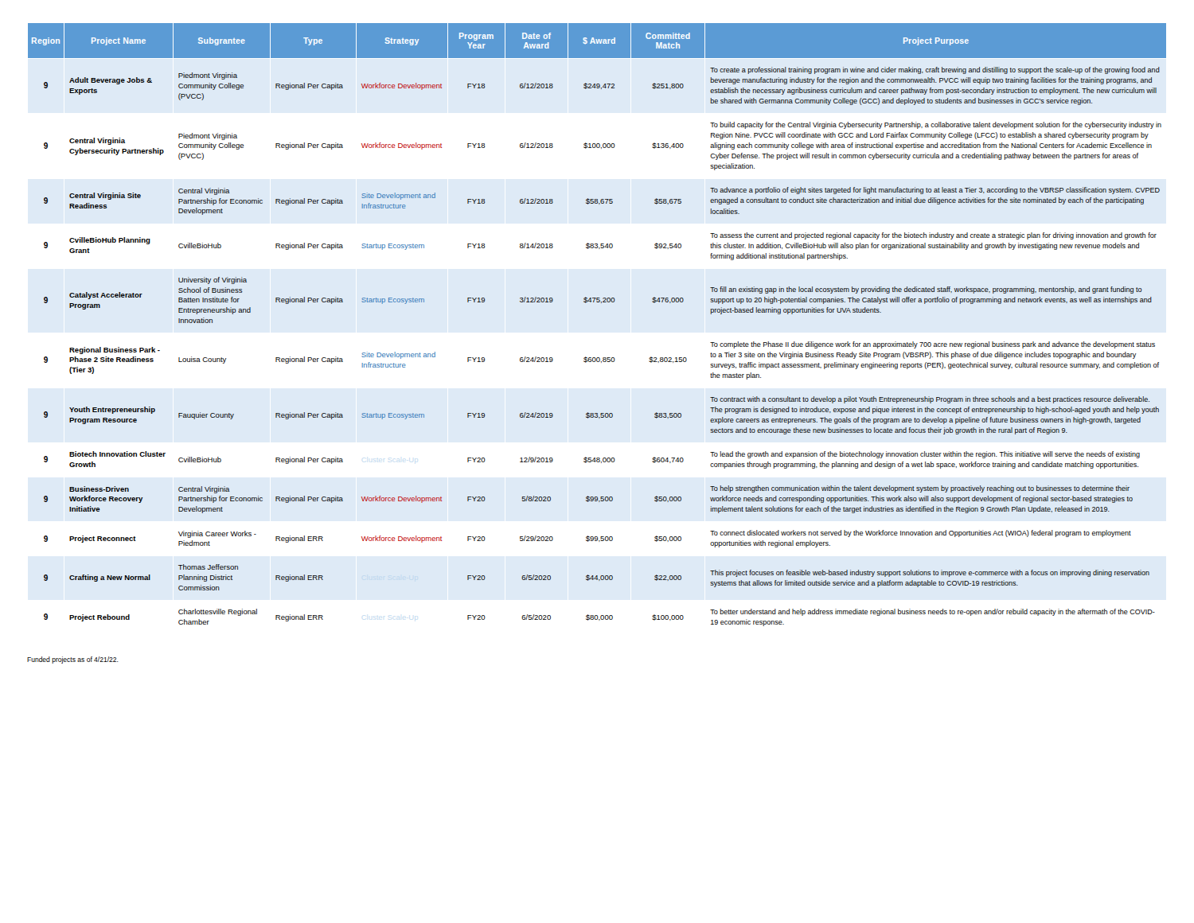| Region | Project Name | Subgrantee | Type | Strategy | Program Year | Date of Award | $ Award | Committed Match | Project Purpose |
| --- | --- | --- | --- | --- | --- | --- | --- | --- | --- |
| 9 | Adult Beverage Jobs & Exports | Piedmont Virginia Community College (PVCC) | Regional Per Capita | Workforce Development | FY18 | 6/12/2018 | $249,472 | $251,800 | To create a professional training program in wine and cider making, craft brewing and distilling to support the scale-up of the growing food and beverage manufacturing industry for the region and the commonwealth. PVCC will equip two training facilities for the training programs, and establish the necessary agribusiness curriculum and career pathway from post-secondary instruction to employment. The new curriculum will be shared with Germanna Community College (GCC) and deployed to students and businesses in GCC's service region. |
| 9 | Central Virginia Cybersecurity Partnership | Piedmont Virginia Community College (PVCC) | Regional Per Capita | Workforce Development | FY18 | 6/12/2018 | $100,000 | $136,400 | To build capacity for the Central Virginia Cybersecurity Partnership, a collaborative talent development solution for the cybersecurity industry in Region Nine. PVCC will coordinate with GCC and Lord Fairfax Community College (LFCC) to establish a shared cybersecurity program by aligning each community college with area of instructional expertise and accreditation from the National Centers for Academic Excellence in Cyber Defense. The project will result in common cybersecurity curricula and a credentialing pathway between the partners for areas of specialization. |
| 9 | Central Virginia Site Readiness | Central Virginia Partnership for Economic Development | Regional Per Capita | Site Development and Infrastructure | FY18 | 6/12/2018 | $58,675 | $58,675 | To advance a portfolio of eight sites targeted for light manufacturing to at least a Tier 3, according to the VBRSP classification system. CVPED engaged a consultant to conduct site characterization and initial due diligence activities for the site nominated by each of the participating localities. |
| 9 | CvilleBioHub Planning Grant | CvilleBioHub | Regional Per Capita | Startup Ecosystem | FY18 | 8/14/2018 | $83,540 | $92,540 | To assess the current and projected regional capacity for the biotech industry and create a strategic plan for driving innovation and growth for this cluster. In addition, CvilleBioHub will also plan for organizational sustainability and growth by investigating new revenue models and forming additional institutional partnerships. |
| 9 | Catalyst Accelerator Program | University of Virginia School of Business Batten Institute for Entrepreneurship and Innovation | Regional Per Capita | Startup Ecosystem | FY19 | 3/12/2019 | $475,200 | $476,000 | To fill an existing gap in the local ecosystem by providing the dedicated staff, workspace, programming, mentorship, and grant funding to support up to 20 high-potential companies. The Catalyst will offer a portfolio of programming and network events, as well as internships and project-based learning opportunities for UVA students. |
| 9 | Regional Business Park - Phase 2 Site Readiness (Tier 3) | Louisa County | Regional Per Capita | Site Development and Infrastructure | FY19 | 6/24/2019 | $600,850 | $2,802,150 | To complete the Phase II due diligence work for an approximately 700 acre new regional business park and advance the development status to a Tier 3 site on the Virginia Business Ready Site Program (VBSRP). This phase of due diligence includes topographic and boundary surveys, traffic impact assessment, preliminary engineering reports (PER), geotechnical survey, cultural resource summary, and completion of the master plan. |
| 9 | Youth Entrepreneurship Program Resource | Fauquier County | Regional Per Capita | Startup Ecosystem | FY19 | 6/24/2019 | $83,500 | $83,500 | To contract with a consultant to develop a pilot Youth Entrepreneurship Program in three schools and a best practices resource deliverable. The program is designed to introduce, expose and pique interest in the concept of entrepreneurship to high-school-aged youth and help youth explore careers as entrepreneurs. The goals of the program are to develop a pipeline of future business owners in high-growth, targeted sectors and to encourage these new businesses to locate and focus their job growth in the rural part of Region 9. |
| 9 | Biotech Innovation Cluster Growth | CvilleBioHub | Regional Per Capita | Cluster Scale-Up | FY20 | 12/9/2019 | $548,000 | $604,740 | To lead the growth and expansion of the biotechnology innovation cluster within the region. This initiative will serve the needs of existing companies through programming, the planning and design of a wet lab space, workforce training and candidate matching opportunities. |
| 9 | Business-Driven Workforce Recovery Initiative | Central Virginia Partnership for Economic Development | Regional Per Capita | Workforce Development | FY20 | 5/8/2020 | $99,500 | $50,000 | To help strengthen communication within the talent development system by proactively reaching out to businesses to determine their workforce needs and corresponding opportunities. This work also will also support development of regional sector-based strategies to implement talent solutions for each of the target industries as identified in the Region 9 Growth Plan Update, released in 2019. |
| 9 | Project Reconnect | Virginia Career Works - Piedmont | Regional ERR | Workforce Development | FY20 | 5/29/2020 | $99,500 | $50,000 | To connect dislocated workers not served by the Workforce Innovation and Opportunities Act (WIOA) federal program to employment opportunities with regional employers. |
| 9 | Crafting a New Normal | Thomas Jefferson Planning District Commission | Regional ERR | Cluster Scale-Up | FY20 | 6/5/2020 | $44,000 | $22,000 | This project focuses on feasible web-based industry support solutions to improve e-commerce with a focus on improving dining reservation systems that allows for limited outside service and a platform adaptable to COVID-19 restrictions. |
| 9 | Project Rebound | Charlottesville Regional Chamber | Regional ERR | Cluster Scale-Up | FY20 | 6/5/2020 | $80,000 | $100,000 | To better understand and help address immediate regional business needs to re-open and/or rebuild capacity in the aftermath of the COVID-19 economic response. |
Funded projects as of 4/21/22.